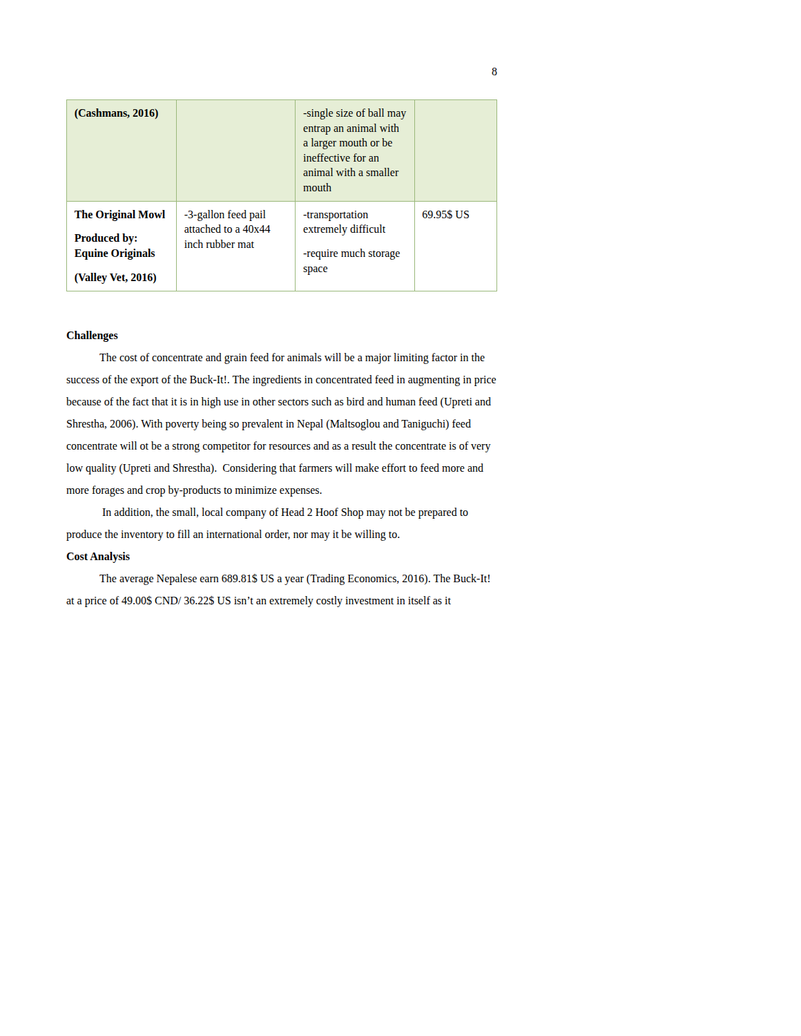8
| (Cashmans, 2016) | | -single size of ball may entrap an animal with a larger mouth or be ineffective for an animal with a smaller mouth | |
| The Original Mowl Produced by: Equine Originals (Valley Vet, 2016) | -3-gallon feed pail attached to a 40x44 inch rubber mat | -transportation extremely difficult -require much storage space | 69.95$ US |
Challenges
The cost of concentrate and grain feed for animals will be a major limiting factor in the success of the export of the Buck-It!. The ingredients in concentrated feed in augmenting in price because of the fact that it is in high use in other sectors such as bird and human feed (Upreti and Shrestha, 2006). With poverty being so prevalent in Nepal (Maltsoglou and Taniguchi) feed concentrate will ot be a strong competitor for resources and as a result the concentrate is of very low quality (Upreti and Shrestha). Considering that farmers will make effort to feed more and more forages and crop by-products to minimize expenses.
In addition, the small, local company of Head 2 Hoof Shop may not be prepared to produce the inventory to fill an international order, nor may it be willing to.
Cost Analysis
The average Nepalese earn 689.81$ US a year (Trading Economics, 2016). The Buck-It! at a price of 49.00$ CND/ 36.22$ US isn’t an extremely costly investment in itself as it